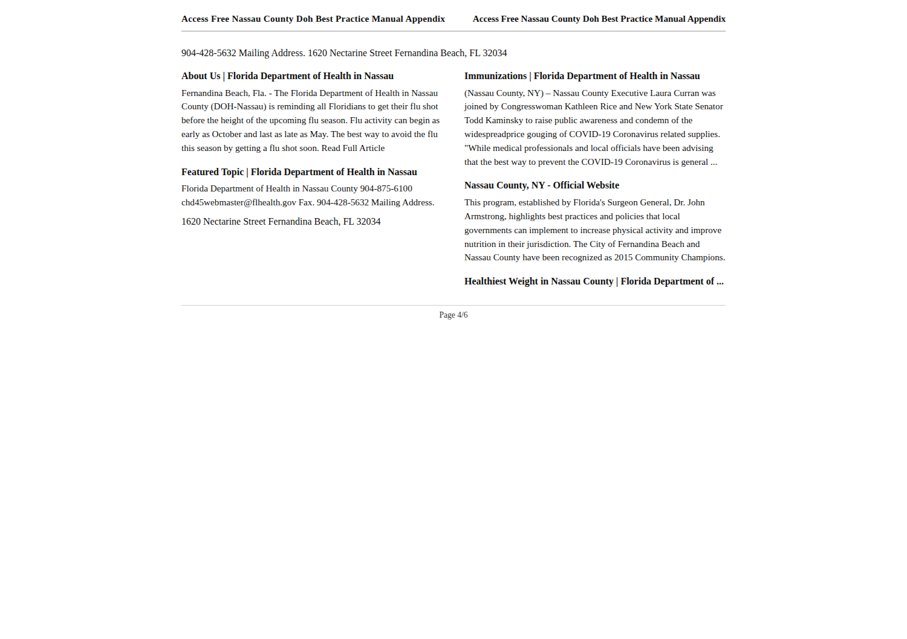Access Free Nassau County Doh Best Practice Manual Appendix
Access Free Nassau County Doh Best Practice Manual Appendix
904-428-5632 Mailing Address. 1620 Nectarine Street Fernandina Beach, FL 32034
About Us | Florida Department of Health in Nassau
Fernandina Beach, Fla. - The Florida Department of Health in Nassau County (DOH-Nassau) is reminding all Floridians to get their flu shot before the height of the upcoming flu season. Flu activity can begin as early as October and last as late as May. The best way to avoid the flu this season by getting a flu shot soon. Read Full Article
Featured Topic | Florida Department of Health in Nassau
Florida Department of Health in Nassau County 904-875-6100 chd45webmaster@flhealth.gov Fax. 904-428-5632 Mailing Address.
1620 Nectarine Street Fernandina Beach, FL 32034
Immunizations | Florida Department of Health in Nassau
(Nassau County, NY) – Nassau County Executive Laura Curran was joined by Congresswoman Kathleen Rice and New York State Senator Todd Kaminsky to raise public awareness and condemn of the widespreadprice gouging of COVID-19 Coronavirus related supplies. "While medical professionals and local officials have been advising that the best way to prevent the COVID-19 Coronavirus is general ...
Nassau County, NY - Official Website
This program, established by Florida's Surgeon General, Dr. John Armstrong, highlights best practices and policies that local governments can implement to increase physical activity and improve nutrition in their jurisdiction. The City of Fernandina Beach and Nassau County have been recognized as 2015 Community Champions.
Healthiest Weight in Nassau County | Florida Department of ...
Page 4/6